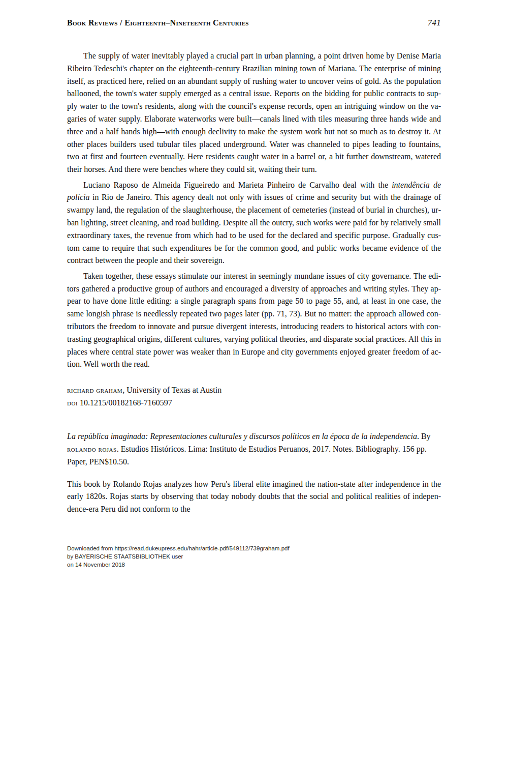Book Reviews / Eighteenth–Nineteenth Centuries 741
The supply of water inevitably played a crucial part in urban planning, a point driven home by Denise Maria Ribeiro Tedeschi's chapter on the eighteenth-century Brazilian mining town of Mariana. The enterprise of mining itself, as practiced here, relied on an abundant supply of rushing water to uncover veins of gold. As the population ballooned, the town's water supply emerged as a central issue. Reports on the bidding for public contracts to supply water to the town's residents, along with the council's expense records, open an intriguing window on the vagaries of water supply. Elaborate waterworks were built—canals lined with tiles measuring three hands wide and three and a half hands high—with enough declivity to make the system work but not so much as to destroy it. At other places builders used tubular tiles placed underground. Water was channeled to pipes leading to fountains, two at first and fourteen eventually. Here residents caught water in a barrel or, a bit further downstream, watered their horses. And there were benches where they could sit, waiting their turn.
Luciano Raposo de Almeida Figueiredo and Marieta Pinheiro de Carvalho deal with the intendência de polícia in Rio de Janeiro. This agency dealt not only with issues of crime and security but with the drainage of swampy land, the regulation of the slaughterhouse, the placement of cemeteries (instead of burial in churches), urban lighting, street cleaning, and road building. Despite all the outcry, such works were paid for by relatively small extraordinary taxes, the revenue from which had to be used for the declared and specific purpose. Gradually custom came to require that such expenditures be for the common good, and public works became evidence of the contract between the people and their sovereign.
Taken together, these essays stimulate our interest in seemingly mundane issues of city governance. The editors gathered a productive group of authors and encouraged a diversity of approaches and writing styles. They appear to have done little editing: a single paragraph spans from page 50 to page 55, and, at least in one case, the same longish phrase is needlessly repeated two pages later (pp. 71, 73). But no matter: the approach allowed contributors the freedom to innovate and pursue divergent interests, introducing readers to historical actors with contrasting geographical origins, different cultures, varying political theories, and disparate social practices. All this in places where central state power was weaker than in Europe and city governments enjoyed greater freedom of action. Well worth the read.
richard graham, University of Texas at Austin
doi 10.1215/00182168-7160597
La república imaginada: Representaciones culturales y discursos políticos en la época de la independencia. By rolando rojas. Estudios Históricos. Lima: Instituto de Estudios Peruanos, 2017. Notes. Bibliography. 156 pp. Paper, PEN$10.50.
This book by Rolando Rojas analyzes how Peru's liberal elite imagined the nation-state after independence in the early 1820s. Rojas starts by observing that today nobody doubts that the social and political realities of independence-era Peru did not conform to the
Downloaded from https://read.dukeupress.edu/hahr/article-pdf/549112/739graham.pdf
by BAYERISCHE STAATSBIBLIOTHEK user
on 14 November 2018